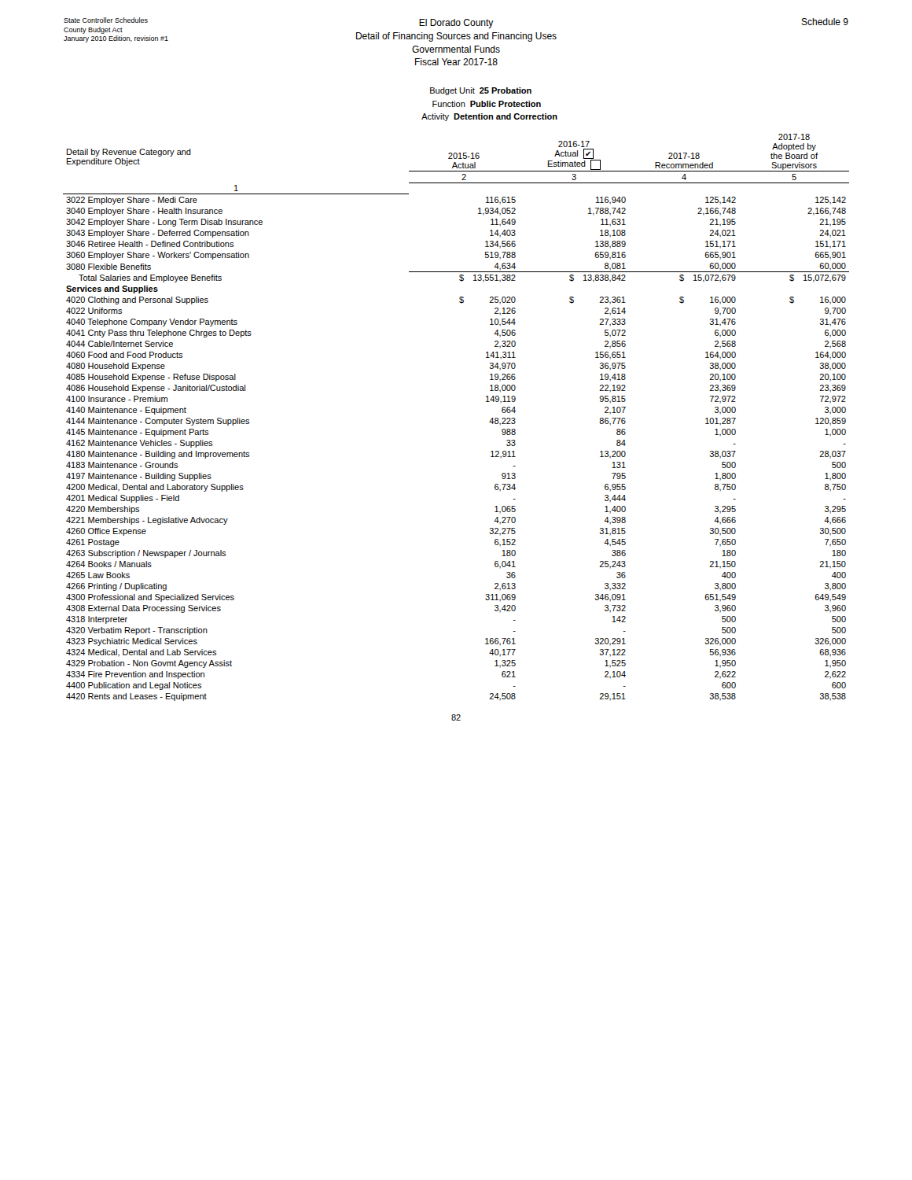| State Controller Schedules County Budget Act January 2010 Edition, revision #1 | El Dorado County Detail of Financing Sources and Financing Uses Governmental Funds Fiscal Year 2017-18 | Schedule 9 |
Budget Unit 25 Probation
Function Public Protection
Activity Detention and Correction
| Detail by Revenue Category and Expenditure Object | 2015-16 Actual | 2016-17 Actual ✔ Estimated | 2017-18 Recommended | 2017-18 Adopted by the Board of Supervisors |
| --- | --- | --- | --- | --- |
| 2 | 3 | 4 | 5 |
| 1 | | | | |
| 3022 Employer Share - Medi Care | 116,615 | 116,940 | 125,142 | 125,142 |
| 3040 Employer Share - Health Insurance | 1,934,052 | 1,788,742 | 2,166,748 | 2,166,748 |
| 3042 Employer Share - Long Term Disab Insurance | 11,649 | 11,631 | 21,195 | 21,195 |
| 3043 Employer Share - Deferred Compensation | 14,403 | 18,108 | 24,021 | 24,021 |
| 3046 Retiree Health - Defined Contributions | 134,566 | 138,889 | 151,171 | 151,171 |
| 3060 Employer Share - Workers' Compensation | 519,788 | 659,816 | 665,901 | 665,901 |
| 3080 Flexible Benefits | 4,634 | 8,081 | 60,000 | 60,000 |
| Total Salaries and Employee Benefits | $ 13,551,382 | $ 13,838,842 | $ 15,072,679 | $ 15,072,679 |
| Services and Supplies | | | | |
| 4020 Clothing and Personal Supplies | $ 25,020 | $ 23,361 | $ 16,000 | $ 16,000 |
| 4022 Uniforms | 2,126 | 2,614 | 9,700 | 9,700 |
| 4040 Telephone Company Vendor Payments | 10,544 | 27,333 | 31,476 | 31,476 |
| 4041 Cnty Pass thru Telephone Chrges to Depts | 4,506 | 5,072 | 6,000 | 6,000 |
| 4044 Cable/Internet Service | 2,320 | 2,856 | 2,568 | 2,568 |
| 4060 Food and Food Products | 141,311 | 156,651 | 164,000 | 164,000 |
| 4080 Household Expense | 34,970 | 36,975 | 38,000 | 38,000 |
| 4085 Household Expense - Refuse Disposal | 19,266 | 19,418 | 20,100 | 20,100 |
| 4086 Household Expense - Janitorial/Custodial | 18,000 | 22,192 | 23,369 | 23,369 |
| 4100 Insurance - Premium | 149,119 | 95,815 | 72,972 | 72,972 |
| 4140 Maintenance - Equipment | 664 | 2,107 | 3,000 | 3,000 |
| 4144 Maintenance - Computer System Supplies | 48,223 | 86,776 | 101,287 | 120,859 |
| 4145 Maintenance - Equipment Parts | 988 | 86 | 1,000 | 1,000 |
| 4162 Maintenance Vehicles - Supplies | 33 | 84 | - | - |
| 4180 Maintenance - Building and Improvements | 12,911 | 13,200 | 38,037 | 28,037 |
| 4183 Maintenance - Grounds | - | 131 | 500 | 500 |
| 4197 Maintenance - Building Supplies | 913 | 795 | 1,800 | 1,800 |
| 4200 Medical, Dental and Laboratory Supplies | 6,734 | 6,955 | 8,750 | 8,750 |
| 4201 Medical Supplies - Field | - | 3,444 | - | - |
| 4220 Memberships | 1,065 | 1,400 | 3,295 | 3,295 |
| 4221 Memberships - Legislative Advocacy | 4,270 | 4,398 | 4,666 | 4,666 |
| 4260 Office Expense | 32,275 | 31,815 | 30,500 | 30,500 |
| 4261 Postage | 6,152 | 4,545 | 7,650 | 7,650 |
| 4263 Subscription / Newspaper / Journals | 180 | 386 | 180 | 180 |
| 4264 Books / Manuals | 6,041 | 25,243 | 21,150 | 21,150 |
| 4265 Law Books | 36 | 36 | 400 | 400 |
| 4266 Printing / Duplicating | 2,613 | 3,332 | 3,800 | 3,800 |
| 4300 Professional and Specialized Services | 311,069 | 346,091 | 651,549 | 649,549 |
| 4308 External Data Processing Services | 3,420 | 3,732 | 3,960 | 3,960 |
| 4318 Interpreter | - | 142 | 500 | 500 |
| 4320 Verbatim Report - Transcription | - | - | 500 | 500 |
| 4323 Psychiatric Medical Services | 166,761 | 320,291 | 326,000 | 326,000 |
| 4324 Medical, Dental and Lab Services | 40,177 | 37,122 | 56,936 | 68,936 |
| 4329 Probation - Non Govmt Agency Assist | 1,325 | 1,525 | 1,950 | 1,950 |
| 4334 Fire Prevention and Inspection | 621 | 2,104 | 2,622 | 2,622 |
| 4400 Publication and Legal Notices | - | - | 600 | 600 |
| 4420 Rents and Leases - Equipment | 24,508 | 29,151 | 38,538 | 38,538 |
82